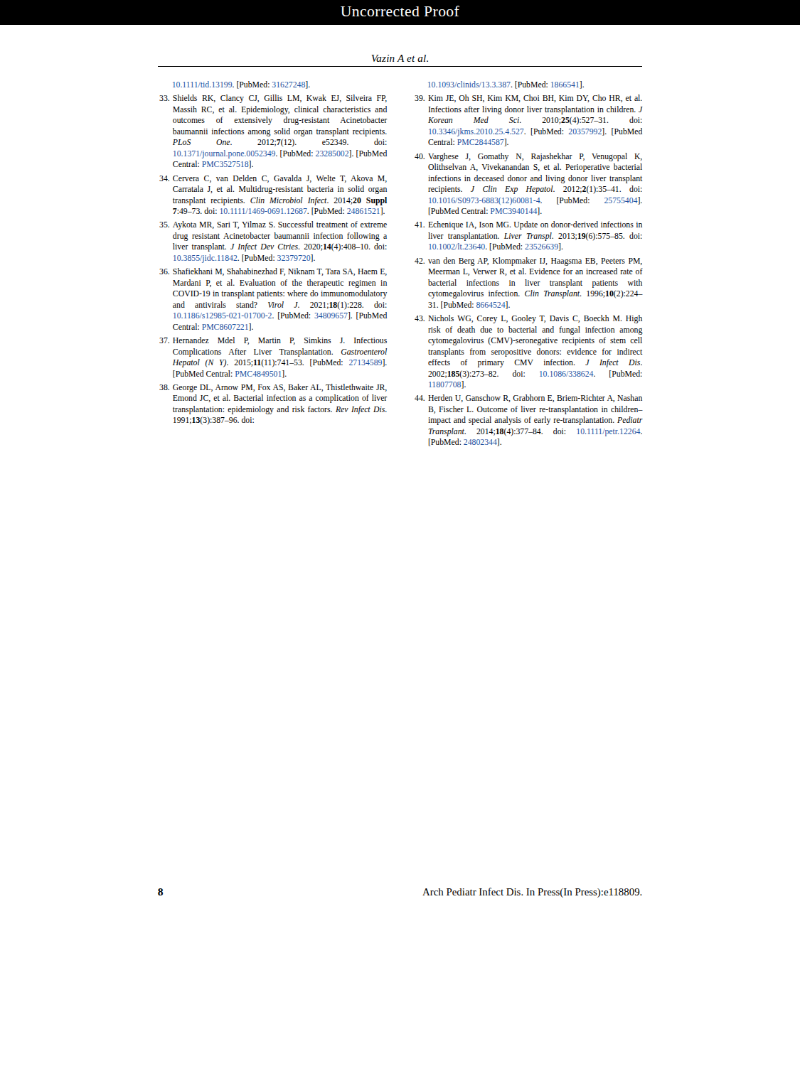Uncorrected Proof
Vazin A et al.
10.1111/tid.13199. [PubMed: 31627248].
Shields RK, Clancy CJ, Gillis LM, Kwak EJ, Silveira FP, Massih RC, et al. Epidemiology, clinical characteristics and outcomes of extensively drug-resistant Acinetobacter baumannii infections among solid organ transplant recipients. PLoS One. 2012;7(12). e52349. doi: 10.1371/journal.pone.0052349. [PubMed: 23285002]. [PubMed Central: PMC3527518].
Cervera C, van Delden C, Gavalda J, Welte T, Akova M, Carratala J, et al. Multidrug-resistant bacteria in solid organ transplant recipients. Clin Microbiol Infect. 2014;20 Suppl 7:49–73. doi: 10.1111/1469-0691.12687. [PubMed: 24861521].
Aykota MR, Sari T, Yilmaz S. Successful treatment of extreme drug resistant Acinetobacter baumannii infection following a liver transplant. J Infect Dev Ctries. 2020;14(4):408–10. doi: 10.3855/jidc.11842. [PubMed: 32379720].
Shafiekhani M, Shahabinezhad F, Niknam T, Tara SA, Haem E, Mardani P, et al. Evaluation of the therapeutic regimen in COVID-19 in transplant patients: where do immunomodulatory and antivirals stand? Virol J. 2021;18(1):228. doi: 10.1186/s12985-021-01700-2. [PubMed: 34809657]. [PubMed Central: PMC8607221].
Hernandez Mdel P, Martin P, Simkins J. Infectious Complications After Liver Transplantation. Gastroenterol Hepatol (N Y). 2015;11(11):741–53. [PubMed: 27134589]. [PubMed Central: PMC4849501].
George DL, Arnow PM, Fox AS, Baker AL, Thistlethwaite JR, Emond JC, et al. Bacterial infection as a complication of liver transplantation: epidemiology and risk factors. Rev Infect Dis. 1991;13(3):387–96. doi:
10.1093/clinids/13.3.387. [PubMed: 1866541].
Kim JE, Oh SH, Kim KM, Choi BH, Kim DY, Cho HR, et al. Infections after living donor liver transplantation in children. J Korean Med Sci. 2010;25(4):527–31. doi: 10.3346/jkms.2010.25.4.527. [PubMed: 20357992]. [PubMed Central: PMC2844587].
Varghese J, Gomathy N, Rajashekhar P, Venugopal K, Olithselvan A, Vivekanandan S, et al. Perioperative bacterial infections in deceased donor and living donor liver transplant recipients. J Clin Exp Hepatol. 2012;2(1):35–41. doi: 10.1016/S0973-6883(12)60081-4. [PubMed: 25755404]. [PubMed Central: PMC3940144].
Echenique IA, Ison MG. Update on donor-derived infections in liver transplantation. Liver Transpl. 2013;19(6):575–85. doi: 10.1002/lt.23640. [PubMed: 23526639].
van den Berg AP, Klompmaker IJ, Haagsma EB, Peeters PM, Meerman L, Verwer R, et al. Evidence for an increased rate of bacterial infections in liver transplant patients with cytomegalovirus infection. Clin Transplant. 1996;10(2):224–31. [PubMed: 8664524].
Nichols WG, Corey L, Gooley T, Davis C, Boeckh M. High risk of death due to bacterial and fungal infection among cytomegalovirus (CMV)-seronegative recipients of stem cell transplants from seropositive donors: evidence for indirect effects of primary CMV infection. J Infect Dis. 2002;185(3):273–82. doi: 10.1086/338624. [PubMed: 11807708].
Herden U, Ganschow R, Grabhorn E, Briem-Richter A, Nashan B, Fischer L. Outcome of liver re-transplantation in children–impact and special analysis of early re-transplantation. Pediatr Transplant. 2014;18(4):377–84. doi: 10.1111/petr.12264. [PubMed: 24802344].
8 Arch Pediatr Infect Dis. In Press(In Press):e118809.